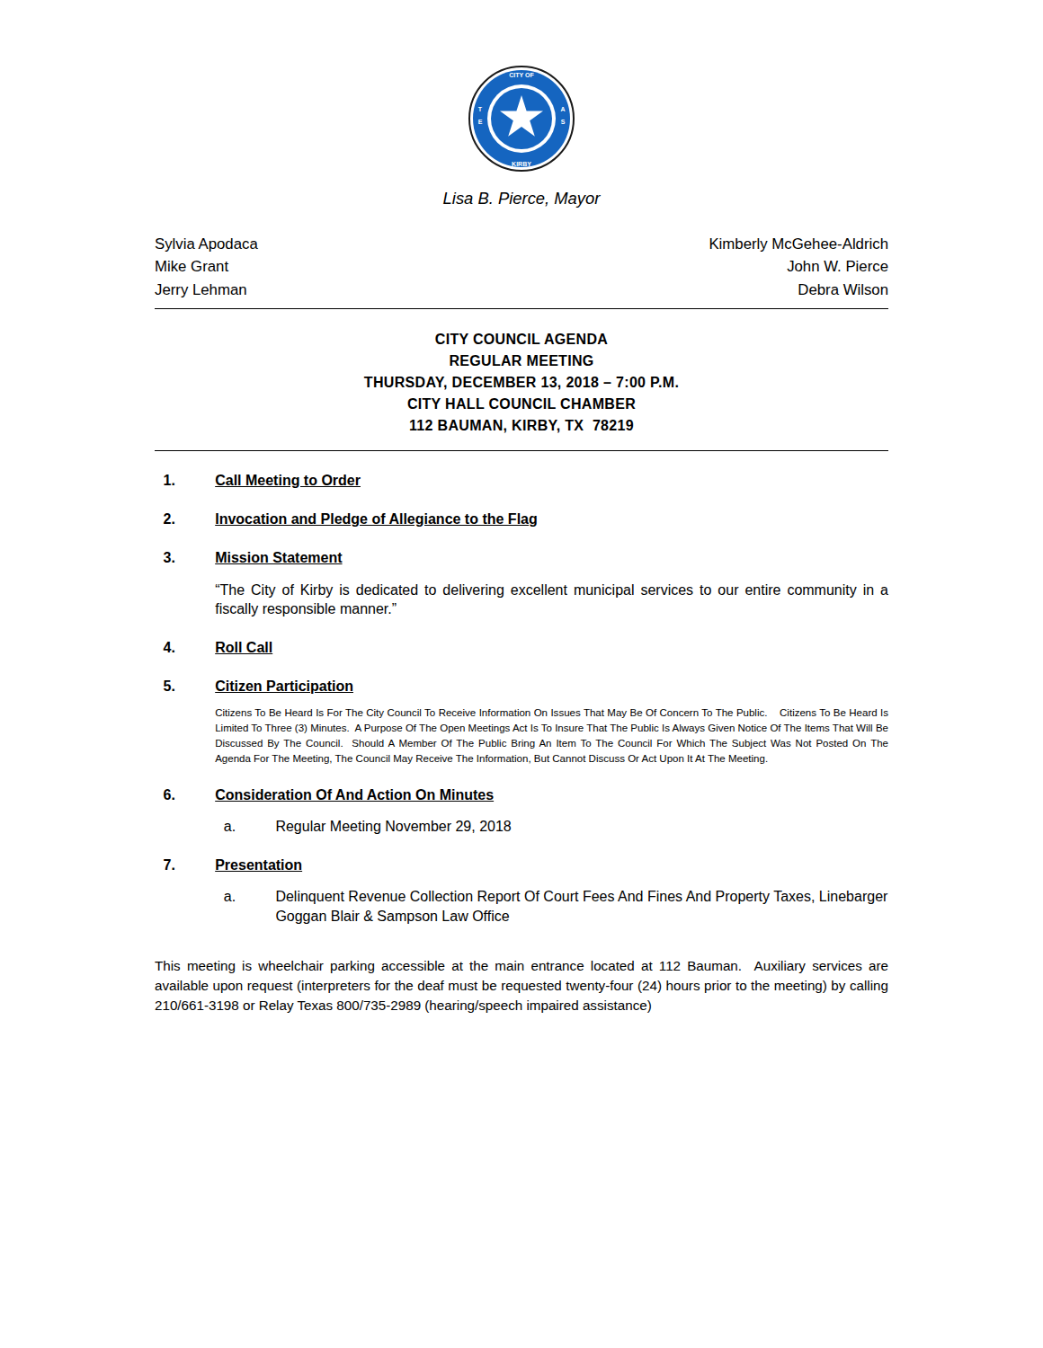CITY OF KIRBY T E A S
Lisa B. Pierce, Mayor
| Sylvia Apodaca | Kimberly McGehee-Aldrich |
| Mike Grant | John W. Pierce |
| Jerry Lehman | Debra Wilson |
CITY COUNCIL AGENDA
REGULAR MEETING
THURSDAY, DECEMBER 13, 2018 – 7:00 P.M.
CITY HALL COUNCIL CHAMBER
112 BAUMAN, KIRBY, TX 78219
Call Meeting to Order
Invocation and Pledge of Allegiance to the Flag
Mission Statement
“The City of Kirby is dedicated to delivering excellent municipal services to our entire community in a fiscally responsible manner.”
Roll Call
Citizen Participation
Citizens To Be Heard Is For The City Council To Receive Information On Issues That May Be Of Concern To The Public. Citizens To Be Heard Is Limited To Three (3) Minutes. A Purpose Of The Open Meetings Act Is To Insure That The Public Is Always Given Notice Of The Items That Will Be Discussed By The Council. Should A Member Of The Public Bring An Item To The Council For Which The Subject Was Not Posted On The Agenda For The Meeting, The Council May Receive The Information, But Cannot Discuss Or Act Upon It At The Meeting.
Consideration Of And Action On Minutes
Regular Meeting November 29, 2018
Presentation
Delinquent Revenue Collection Report Of Court Fees And Fines And Property Taxes, Linebarger Goggan Blair & Sampson Law Office
This meeting is wheelchair parking accessible at the main entrance located at 112 Bauman. Auxiliary services are available upon request (interpreters for the deaf must be requested twenty-four (24) hours prior to the meeting) by calling 210/661-3198 or Relay Texas 800/735-2989 (hearing/speech impaired assistance)